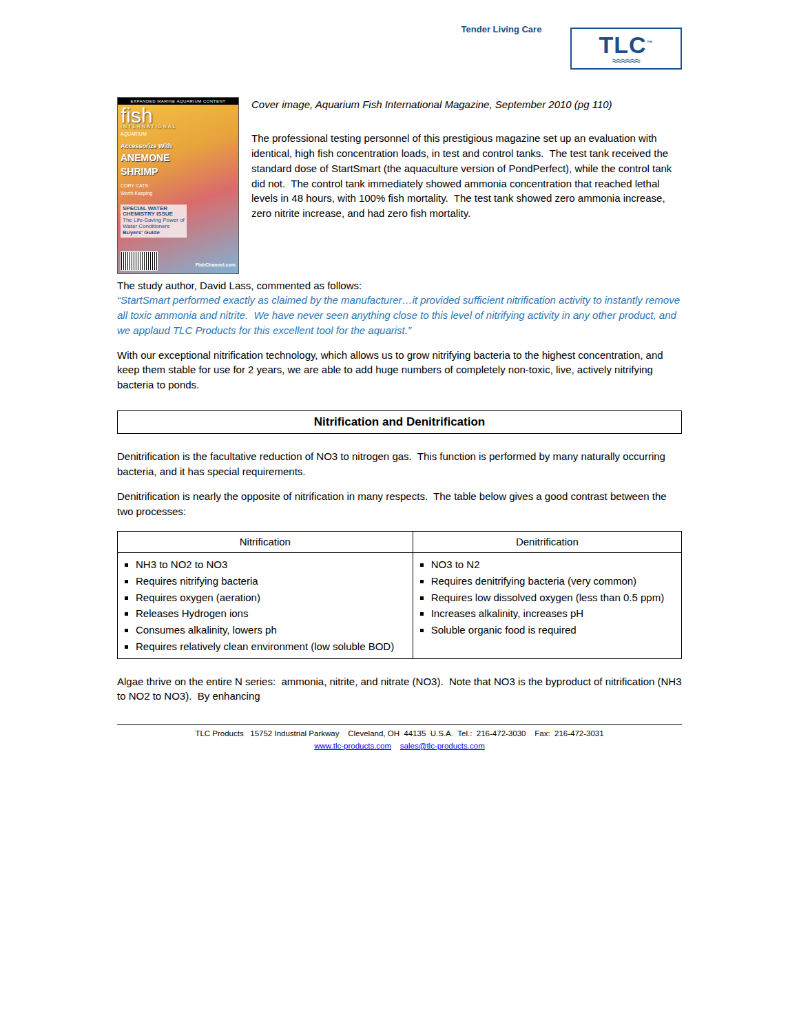TLC™
≈≈≈≈≈≈
Tender Living Care
EXPANDED MARINE AQUARIUM CONTENT
fishINTERNATIONAL
AQUARIUM
Accessorize WithANEMONE
SHRIMP
CORY CATS
Worth Keeping
SPECIAL WATER
CHEMISTRY ISSUE
The Life-Saving Power of
Water Conditioners
Buyers' Guide
FishChannel.com
Cover image, Aquarium Fish International Magazine, September 2010 (pg 110)
The professional testing personnel of this prestigious magazine set up an evaluation with identical, high fish concentration loads, in test and control tanks. The test tank received the standard dose of StartSmart (the aquaculture version of PondPerfect), while the control tank did not. The control tank immediately showed ammonia concentration that reached lethal levels in 48 hours, with 100% fish mortality. The test tank showed zero ammonia increase, zero nitrite increase, and had zero fish mortality.
The study author, David Lass, commented as follows:
“StartSmart performed exactly as claimed by the manufacturer…it provided sufficient nitrification activity to instantly remove all toxic ammonia and nitrite. We have never seen anything close to this level of nitrifying activity in any other product, and we applaud TLC Products for this excellent tool for the aquarist.”
With our exceptional nitrification technology, which allows us to grow nitrifying bacteria to the highest concentration, and keep them stable for use for 2 years, we are able to add huge numbers of completely non-toxic, live, actively nitrifying bacteria to ponds.
Nitrification and Denitrification
Denitrification is the facultative reduction of NO3 to nitrogen gas. This function is performed by many naturally occurring bacteria, and it has special requirements.
Denitrification is nearly the opposite of nitrification in many respects. The table below gives a good contrast between the two processes:
| Nitrification | Denitrification |
| --- | --- |
| NH3 to NO2 to NO3 Requires nitrifying bacteria Requires oxygen (aeration) Releases Hydrogen ions Consumes alkalinity, lowers ph Requires relatively clean environment (low soluble BOD) | NO3 to N2 Requires denitrifying bacteria (very common) Requires low dissolved oxygen (less than 0.5 ppm) Increases alkalinity, increases pH Soluble organic food is required |
Algae thrive on the entire N series: ammonia, nitrite, and nitrate (NO3). Note that NO3 is the byproduct of nitrification (NH3 to NO2 to NO3). By enhancing
TLC Products 15752 Industrial Parkway Cleveland, OH 44135 U.S.A. Tel.: 216-472-3030 Fax: 216-472-3031
www.tlc-products.com sales@tlc-products.com